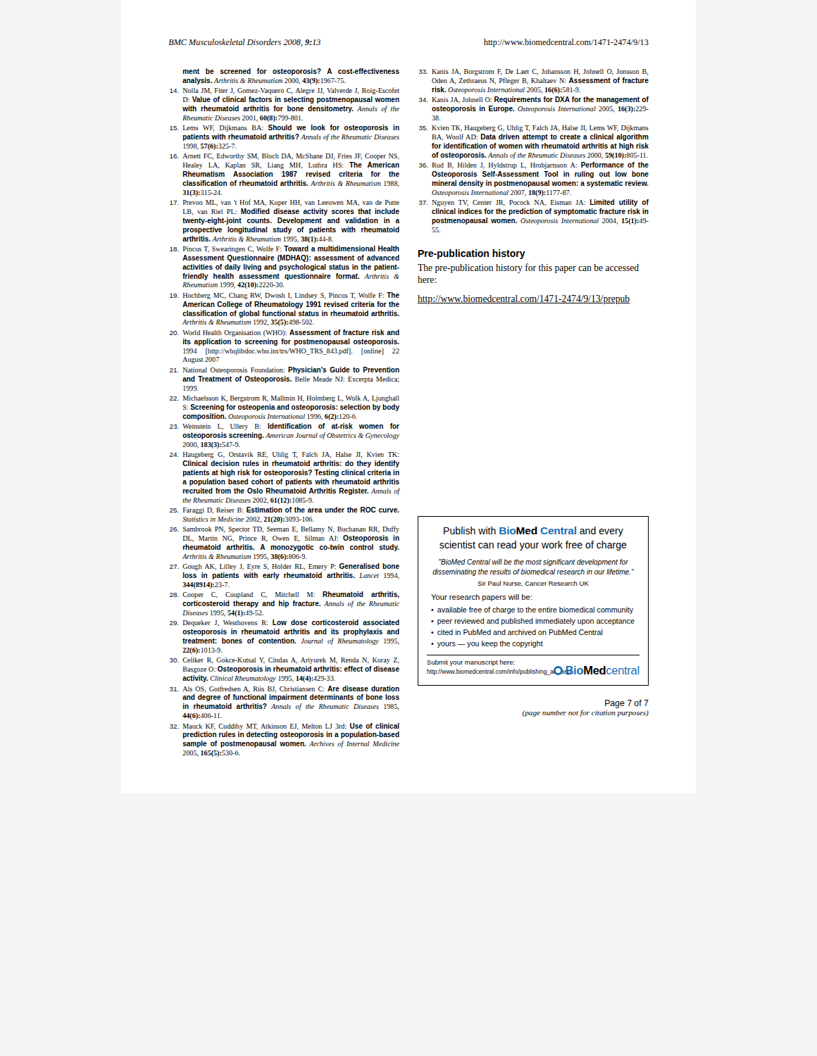BMC Musculoskeletal Disorders 2008, 9: 13
http://www.biomedcentral.com/1471-2474/9/13
ment be screened for osteoporosis? A cost-effectiveness analysis. Arthritis & Rheumatism 2000, 43(9): 1967-75.
14. Nolla JM, Fiter J, Gomez-Vaquero C, Alegre JJ, Valverde J, Roig-Escofet D: Value of clinical factors in selecting postmenopausal women with rheumatoid arthritis for bone densitometry. Annals of the Rheumatic Diseases 2001, 60(8): 799-801.
15. Lems WF, Dijkmans BA: Should we look for osteoporosis in patients with rheumatoid arthritis? Annals of the Rheumatic Diseases 1998, 57(6): 325-7.
16. Arnett FC, Edworthy SM, Bloch DA, McShane DJ, Fries JF, Cooper NS, Healey LA, Kaplan SR, Liang MH, Luthra HS: The American Rheumatism Association 1987 revised criteria for the classification of rheumatoid arthritis. Arthritis & Rheumatism 1988, 31(3): 315-24.
17. Prevoo ML, van 't Hof MA, Kuper HH, van Leeuwen MA, van de Putte LB, van Riel PL: Modified disease activity scores that include twenty-eight-joint counts. Development and validation in a prospective longitudinal study of patients with rheumatoid arthritis. Arthritis & Rheumatism 1995, 38(1): 44-8.
18. Pincus T, Swearingen C, Wolfe F: Toward a multidimensional Health Assessment Questionnaire (MDHAQ): assessment of advanced activities of daily living and psychological status in the patient-friendly health assessment questionnaire format. Arthritis & Rheumatism 1999, 42(10): 2220-30.
19. Hochberg MC, Chang RW, Dwosh I, Lindsey S, Pincus T, Wolfe F: The American College of Rheumatology 1991 revised criteria for the classification of global functional status in rheumatoid arthritis. Arthritis & Rheumatism 1992, 35(5): 498-502.
20. World Health Organisation (WHO): Assessment of fracture risk and its application to screening for postmenopausal osteoporosis. 1994 [http://whqlibdoc.who.int/trs/WHO_TRS_843.pdf]. [online] 22 August 2007
21. National Osteoporosis Foundation: Physician's Guide to Prevention and Treatment of Osteoporosis. Belle Meade NJ: Excerpta Medica; 1999.
22. Michaelsson K, Bergstrom R, Mallmin H, Holmberg L, Wolk A, Ljunghall S: Screening for osteopenia and osteoporosis: selection by body composition. Osteoporosis International 1996, 6(2): 120-6.
23. Weinstein L, Ullery B: Identification of at-risk women for osteoporosis screening. American Journal of Obstetrics & Gynecology 2000, 183(3): 547-9.
24. Haugeberg G, Orstavik RE, Uhlig T, Falch JA, Halse JI, Kvien TK: Clinical decision rules in rheumatoid arthritis: do they identify patients at high risk for osteoporosis? Testing clinical criteria in a population based cohort of patients with rheumatoid arthritis recruited from the Oslo Rheumatoid Arthritis Register. Annals of the Rheumatic Diseases 2002, 61(12): 1085-9.
25. Faraggi D, Reiser B: Estimation of the area under the ROC curve. Statistics in Medicine 2002, 21(20): 3093-106.
26. Sambrook PN, Spector TD, Seeman E, Bellamy N, Buchanan RR, Duffy DL, Martin NG, Prince R, Owen E, Silman AJ: Osteoporosis in rheumatoid arthritis. A monozygotic co-twin control study. Arthritis & Rheumatism 1995, 38(6): 806-9.
27. Gough AK, Lilley J, Eyre S, Holder RL, Emery P: Generalised bone loss in patients with early rheumatoid arthritis. Lancet 1994, 344(8914): 23-7.
28. Cooper C, Coupland C, Mitchell M: Rheumatoid arthritis, corticosteroid therapy and hip fracture. Annals of the Rheumatic Diseases 1995, 54(1): 49-52.
29. Dequeker J, Westhovens R: Low dose corticosteroid associated osteoporosis in rheumatoid arthritis and its prophylaxis and treatment: bones of contention. Journal of Rheumatology 1995, 22(6): 1013-9.
30. Celiker R, Gokce-Kutsal Y, Cindas A, Ariyurek M, Renda N, Koray Z, Basgoze O: Osteoporosis in rheumatoid arthritis: effect of disease activity. Clinical Rheumatology 1995, 14(4): 429-33.
31. Als OS, Gotfredsen A, Riis BJ, Christiansen C: Are disease duration and degree of functional impairment determinants of bone loss in rheumatoid arthritis? Annals of the Rheumatic Diseases 1985, 44(6): 406-11.
32. Mauck KF, Cuddihy MT, Atkinson EJ, Melton LJ 3rd: Use of clinical prediction rules in detecting osteoporosis in a population-based sample of postmenopausal women. Archives of Internal Medicine 2005, 165(5): 530-6.
33. Kanis JA, Borgstrom F, De Laet C, Johansson H, Johnell O, Jonsson B, Oden A, Zethraeus N, Pfleger B, Khaltaev N: Assessment of fracture risk. Osteoporosis International 2005, 16(6): 581-9.
34. Kanis JA, Johnell O: Requirements for DXA for the management of osteoporosis in Europe. Osteoporosis International 2005, 16(3): 229-38.
35. Kvien TK, Haugeberg G, Uhlig T, Falch JA, Halse JI, Lems WF, Dijkmans BA, Woolf AD: Data driven attempt to create a clinical algorithm for identification of women with rheumatoid arthritis at high risk of osteoporosis. Annals of the Rheumatic Diseases 2000, 59(10): 805-11.
36. Rud B, Hilden J, Hyldstrup L, Hrobjartsson A: Performance of the Osteoporosis Self-Assessment Tool in ruling out low bone mineral density in postmenopausal women: a systematic review. Osteoporosis International 2007, 18(9): 1177-87.
37. Nguyen TV, Center JR, Pocock NA, Eisman JA: Limited utility of clinical indices for the prediction of symptomatic fracture risk in postmenopausal women. Osteoporosis International 2004, 15(1): 49-55.
Pre-publication history
The pre-publication history for this paper can be accessed here:
http://www.biomedcentral.com/1471-2474/9/13/prepub
Publish with Bio Med Central and every
scientist can read your work free of charge
"BioMed Central will be the most significant development for disseminating the results of biomedical research in our lifetime."
Sir Paul Nurse, Cancer Research UK
Your research papers will be:
available free of charge to the entire biomedical community
peer reviewed and published immediately upon acceptance
cited in PubMed and archived on PubMed Central
yours — you keep the copyright
Submit your manuscript here:
http://www.biomedcentral.com/info/publishing_adv.asp Bio Med central
Page 7 of 7
(page number not for citation purposes)